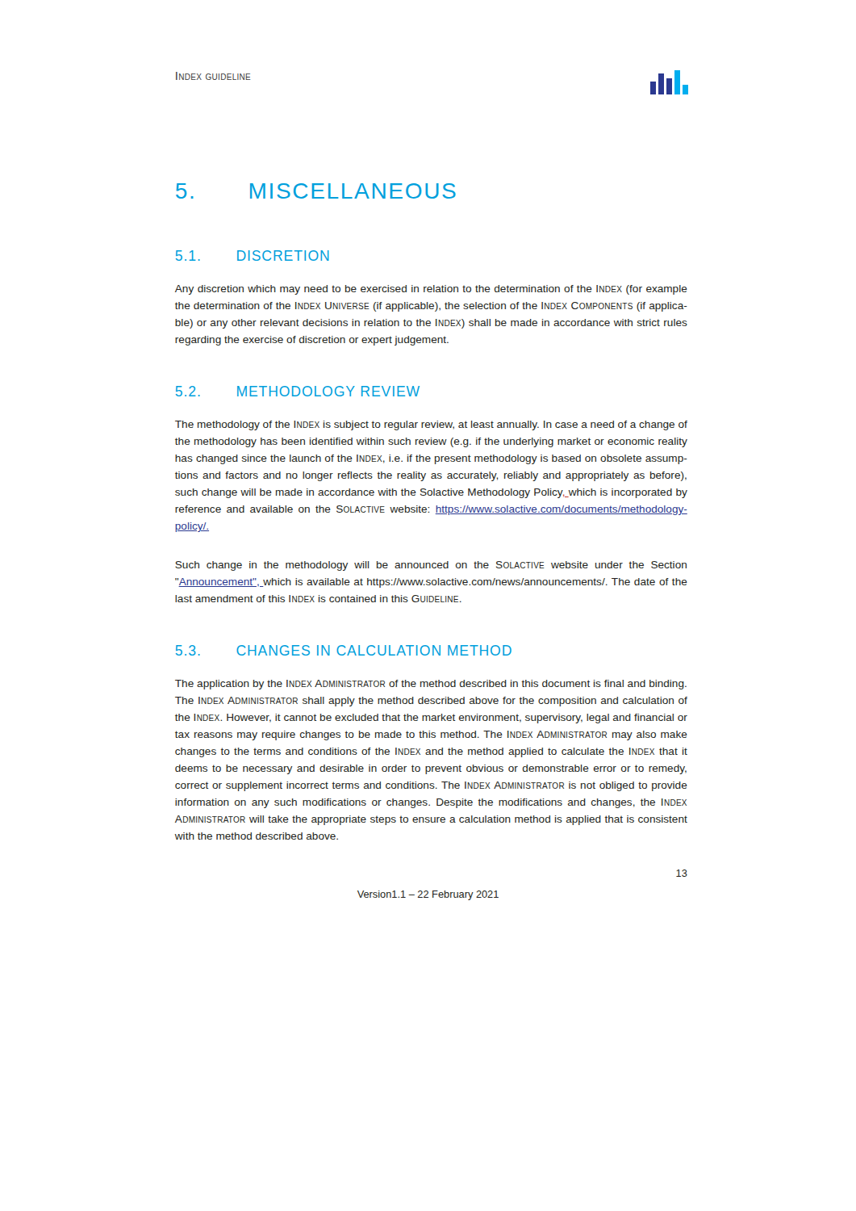Index Guideline
5. MISCELLANEOUS
5.1. DISCRETION
Any discretion which may need to be exercised in relation to the determination of the Index (for example the determination of the Index Universe (if applicable), the selection of the Index Components (if applicable) or any other relevant decisions in relation to the Index) shall be made in accordance with strict rules regarding the exercise of discretion or expert judgement.
5.2. METHODOLOGY REVIEW
The methodology of the Index is subject to regular review, at least annually. In case a need of a change of the methodology has been identified within such review (e.g. if the underlying market or economic reality has changed since the launch of the Index, i.e. if the present methodology is based on obsolete assumptions and factors and no longer reflects the reality as accurately, reliably and appropriately as before), such change will be made in accordance with the Solactive Methodology Policy, which is incorporated by reference and available on the Solactive website: https://www.solactive.com/documents/methodology-policy/.
Such change in the methodology will be announced on the Solactive website under the Section "Announcement", which is available at https://www.solactive.com/news/announcements/. The date of the last amendment of this Index is contained in this Guideline.
5.3. CHANGES IN CALCULATION METHOD
The application by the Index Administrator of the method described in this document is final and binding. The Index Administrator shall apply the method described above for the composition and calculation of the Index. However, it cannot be excluded that the market environment, supervisory, legal and financial or tax reasons may require changes to be made to this method. The Index Administrator may also make changes to the terms and conditions of the Index and the method applied to calculate the Index that it deems to be necessary and desirable in order to prevent obvious or demonstrable error or to remedy, correct or supplement incorrect terms and conditions. The Index Administrator is not obliged to provide information on any such modifications or changes. Despite the modifications and changes, the Index Administrator will take the appropriate steps to ensure a calculation method is applied that is consistent with the method described above.
13
Version1.1 – 22 February 2021